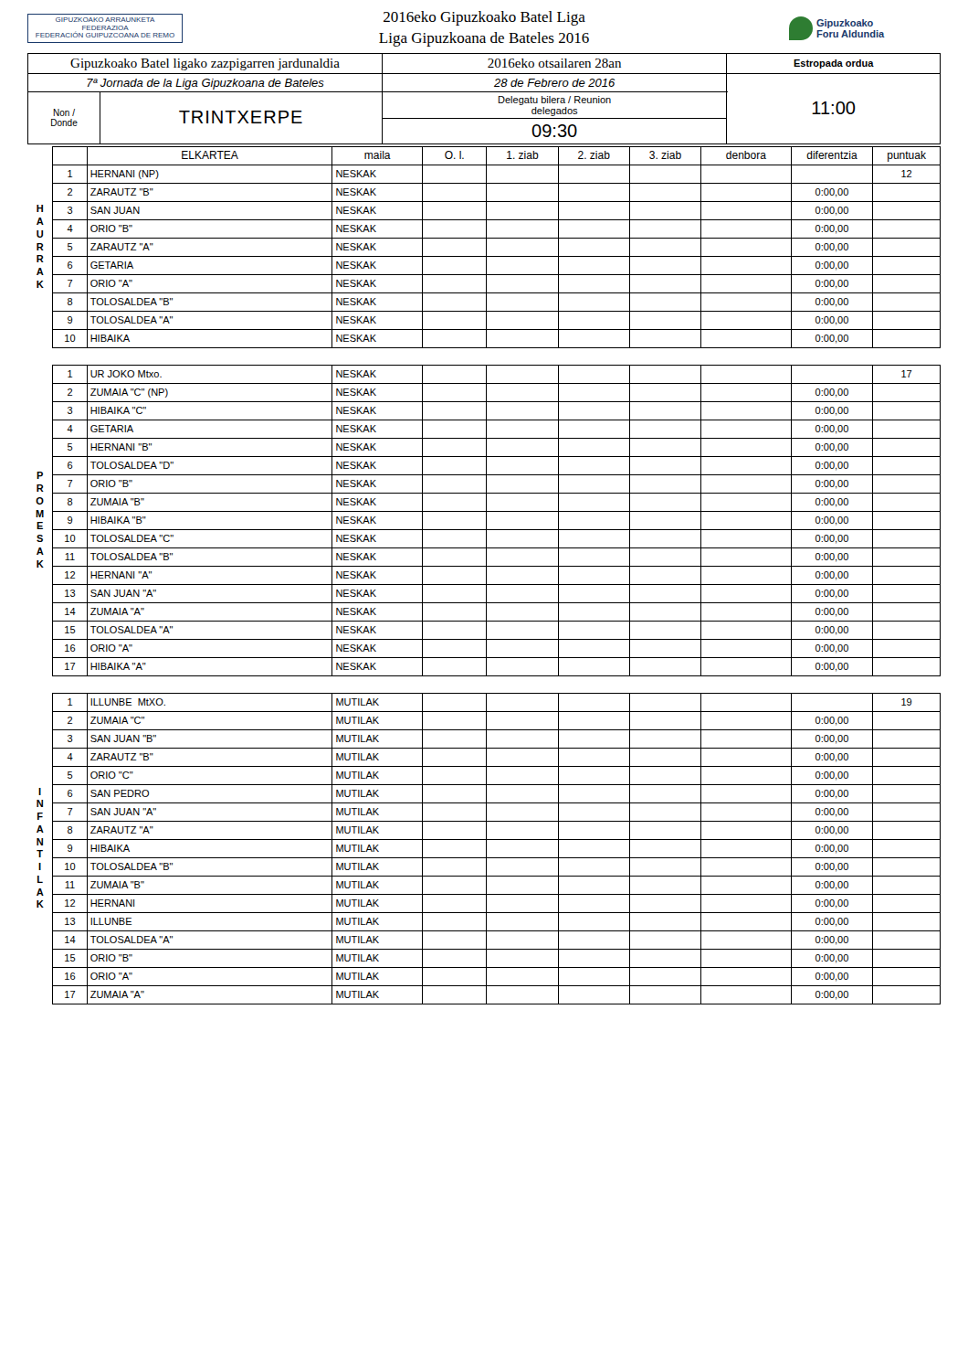GIPUZKOAKO ARRAUNKETA FEDERAZIOA
FEDERACIÓN GUIPUZCOANA DE REMO
2016eko Gipuzkoako Batel Liga
Liga Gipuzkoana de Bateles 2016
Gipuzkoako
Foru Aldundia
| Gipuzkoako Batel ligako zazpigarren jardunaldia | 2016eko otsailaren 28an | Estropada ordua |
| 7ª Jornada de la Liga Gipuzkoana de Bateles | 28 de Febrero de 2016 | 11:00 |
| Non / Donde | TRINTXERPE | Delegatu bilera / Reunion delegados |
| 09:30 |
| H A U R R A K | | ELKARTEA | maila | O. l. | 1. ziab | 2. ziab | 3. ziab | denbora | diferentzia | puntuak |
| 1 | HERNANI (NP) | NESKAK | | | | | | | 12 |
| 2 | ZARAUTZ "B" | NESKAK | | | | | | 0:00,00 | |
| 3 | SAN JUAN | NESKAK | | | | | | 0:00,00 | |
| 4 | ORIO "B" | NESKAK | | | | | | 0:00,00 | |
| 5 | ZARAUTZ "A" | NESKAK | | | | | | 0:00,00 | |
| 6 | GETARIA | NESKAK | | | | | | 0:00,00 | |
| 7 | ORIO "A" | NESKAK | | | | | | 0:00,00 | |
| 8 | TOLOSALDEA "B" | NESKAK | | | | | | 0:00,00 | |
| 9 | TOLOSALDEA "A" | NESKAK | | | | | | 0:00,00 | |
| 10 | HIBAIKA | NESKAK | | | | | | 0:00,00 | |
| P R O M E S A K | 1 | UR JOKO Mtxo. | NESKAK | | | | | | | 17 |
| 2 | ZUMAIA "C" (NP) | NESKAK | | | | | | 0:00,00 | |
| 3 | HIBAIKA "C" | NESKAK | | | | | | 0:00,00 | |
| 4 | GETARIA | NESKAK | | | | | | 0:00,00 | |
| 5 | HERNANI "B" | NESKAK | | | | | | 0:00,00 | |
| 6 | TOLOSALDEA "D" | NESKAK | | | | | | 0:00,00 | |
| 7 | ORIO "B" | NESKAK | | | | | | 0:00,00 | |
| 8 | ZUMAIA "B" | NESKAK | | | | | | 0:00,00 | |
| 9 | HIBAIKA "B" | NESKAK | | | | | | 0:00,00 | |
| 10 | TOLOSALDEA "C" | NESKAK | | | | | | 0:00,00 | |
| 11 | TOLOSALDEA "B" | NESKAK | | | | | | 0:00,00 | |
| 12 | HERNANI "A" | NESKAK | | | | | | 0:00,00 | |
| 13 | SAN JUAN "A" | NESKAK | | | | | | 0:00,00 | |
| 14 | ZUMAIA "A" | NESKAK | | | | | | 0:00,00 | |
| 15 | TOLOSALDEA "A" | NESKAK | | | | | | 0:00,00 | |
| 16 | ORIO "A" | NESKAK | | | | | | 0:00,00 | |
| 17 | HIBAIKA "A" | NESKAK | | | | | | 0:00,00 | |
| I N F A N T I L A K | 1 | ILLUNBE MtXO. | MUTILAK | | | | | | | 19 |
| 2 | ZUMAIA "C" | MUTILAK | | | | | | 0:00,00 | |
| 3 | SAN JUAN "B" | MUTILAK | | | | | | 0:00,00 | |
| 4 | ZARAUTZ "B" | MUTILAK | | | | | | 0:00,00 | |
| 5 | ORIO "C" | MUTILAK | | | | | | 0:00,00 | |
| 6 | SAN PEDRO | MUTILAK | | | | | | 0:00,00 | |
| 7 | SAN JUAN "A" | MUTILAK | | | | | | 0:00,00 | |
| 8 | ZARAUTZ "A" | MUTILAK | | | | | | 0:00,00 | |
| 9 | HIBAIKA | MUTILAK | | | | | | 0:00,00 | |
| 10 | TOLOSALDEA "B" | MUTILAK | | | | | | 0:00,00 | |
| 11 | ZUMAIA "B" | MUTILAK | | | | | | 0:00,00 | |
| 12 | HERNANI | MUTILAK | | | | | | 0:00,00 | |
| 13 | ILLUNBE | MUTILAK | | | | | | 0:00,00 | |
| 14 | TOLOSALDEA "A" | MUTILAK | | | | | | 0:00,00 | |
| 15 | ORIO "B" | MUTILAK | | | | | | 0:00,00 | |
| 16 | ORIO "A" | MUTILAK | | | | | | 0:00,00 | |
| 17 | ZUMAIA "A" | MUTILAK | | | | | | 0:00,00 | |